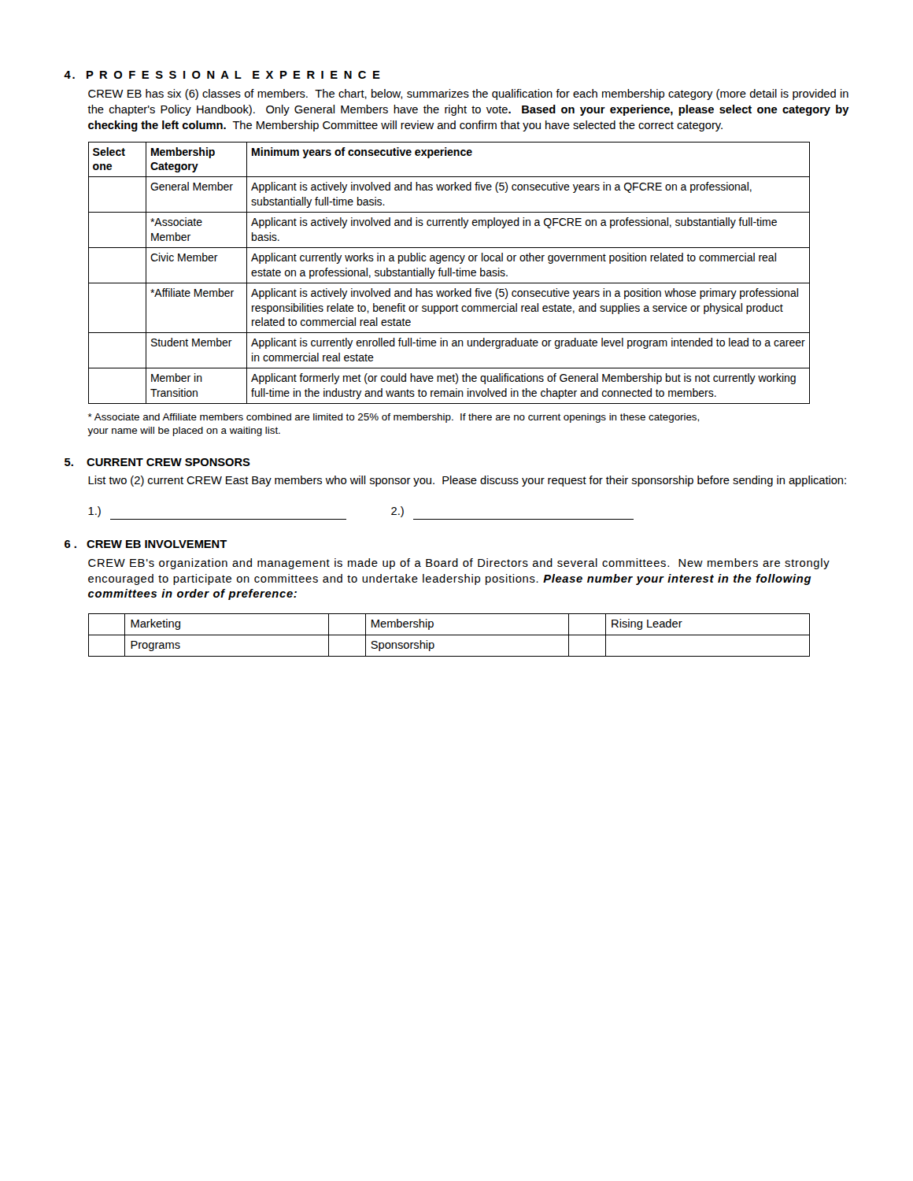4. P R O F E S S I O N A L E X P E R I E N C E
CREW EB has six (6) classes of members. The chart, below, summarizes the qualification for each membership category (more detail is provided in the chapter's Policy Handbook). Only General Members have the right to vote. Based on your experience, please select one category by checking the left column. The Membership Committee will review and confirm that you have selected the correct category.
| Select one | Membership Category | Minimum years of consecutive experience |
| --- | --- | --- |
| | General Member | Applicant is actively involved and has worked five (5) consecutive years in a QFCRE on a professional, substantially full-time basis. |
| | *Associate Member | Applicant is actively involved and is currently employed in a QFCRE on a professional, substantially full-time basis. |
| | Civic Member | Applicant currently works in a public agency or local or other government position related to commercial real estate on a professional, substantially full-time basis. |
| | *Affiliate Member | Applicant is actively involved and has worked five (5) consecutive years in a position whose primary professional responsibilities relate to, benefit or support commercial real estate, and supplies a service or physical product related to commercial real estate |
| | Student Member | Applicant is currently enrolled full-time in an undergraduate or graduate level program intended to lead to a career in commercial real estate |
| | Member in Transition | Applicant formerly met (or could have met) the qualifications of General Membership but is not currently working full-time in the industry and wants to remain involved in the chapter and connected to members. |
* Associate and Affiliate members combined are limited to 25% of membership. If there are no current openings in these categories,
your name will be placed on a waiting list.
5. CURRENT CREW SPONSORS
List two (2) current CREW East Bay members who will sponsor you. Please discuss your request for their sponsorship before sending in application:
1.) 2.)
6 . CREW EB INVOLVEMENT
CREW EB's organization and management is made up of a Board of Directors and several committees. New members are strongly encouraged to participate on committees and to undertake leadership positions. Please number your interest in the following committees in order of preference:
| | Marketing | | Membership | | Rising Leader |
| | Programs | | Sponsorship | | |